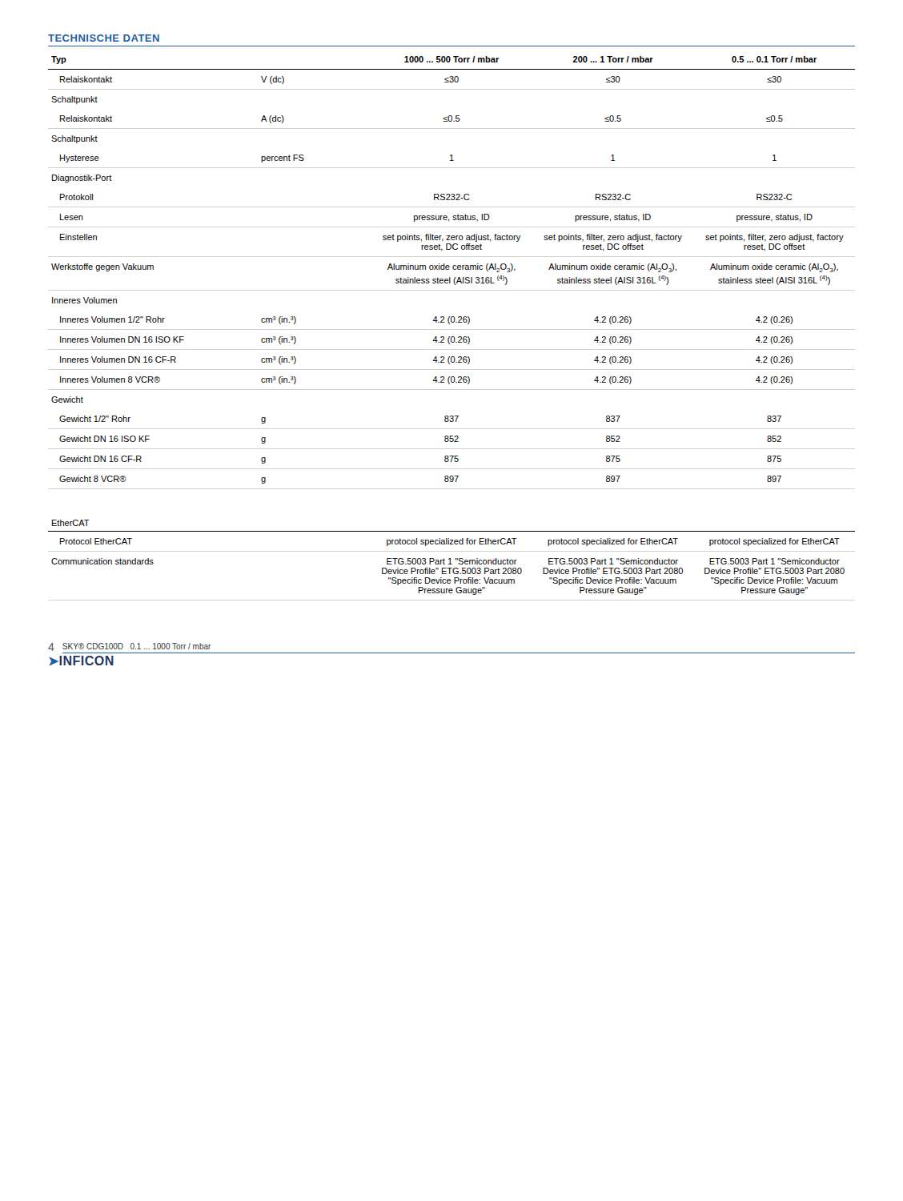TECHNISCHE DATEN
| Typ | | 1000 ... 500 Torr / mbar | 200 ... 1 Torr / mbar | 0.5 ... 0.1 Torr / mbar |
| --- | --- | --- | --- | --- |
| Relaiskontakt | V (dc) | ≤30 | ≤30 | ≤30 |
| Schaltpunkt | | | | |
| Relaiskontakt | A (dc) | ≤0.5 | ≤0.5 | ≤0.5 |
| Schaltpunkt | | | | |
| Hysterese | percent FS | 1 | 1 | 1 |
| Diagnostik-Port | | | | |
| Protokoll | | RS232-C | RS232-C | RS232-C |
| Lesen | | pressure, status, ID | pressure, status, ID | pressure, status, ID |
| Einstellen | | set points, filter, zero adjust, factory reset, DC offset | set points, filter, zero adjust, factory reset, DC offset | set points, filter, zero adjust, factory reset, DC offset |
| Werkstoffe gegen Vakuum | | Aluminum oxide ceramic (Al 2 O 3 ), stainless steel (AISI 316L (4) ) | Aluminum oxide ceramic (Al 2 O 3 ), stainless steel (AISI 316L (4) ) | Aluminum oxide ceramic (Al 2 O 3 ), stainless steel (AISI 316L (4) ) |
| Inneres Volumen | | | | |
| Inneres Volumen 1/2" Rohr | cm³ (in.³) | 4.2 (0.26) | 4.2 (0.26) | 4.2 (0.26) |
| Inneres Volumen DN 16 ISO KF | cm³ (in.³) | 4.2 (0.26) | 4.2 (0.26) | 4.2 (0.26) |
| Inneres Volumen DN 16 CF-R | cm³ (in.³) | 4.2 (0.26) | 4.2 (0.26) | 4.2 (0.26) |
| Inneres Volumen 8 VCR® | cm³ (in.³) | 4.2 (0.26) | 4.2 (0.26) | 4.2 (0.26) |
| Gewicht | | | | |
| Gewicht 1/2" Rohr | g | 837 | 837 | 837 |
| Gewicht DN 16 ISO KF | g | 852 | 852 | 852 |
| Gewicht DN 16 CF-R | g | 875 | 875 | 875 |
| Gewicht 8 VCR® | g | 897 | 897 | 897 |
| EtherCAT | | | | |
| Protocol EtherCAT | | protocol specialized for EtherCAT | protocol specialized for EtherCAT | protocol specialized for EtherCAT |
| Communication standards | | ETG.5003 Part 1 "Semiconductor Device Profile" ETG.5003 Part 2080 "Specific Device Profile: Vacuum Pressure Gauge" | ETG.5003 Part 1 "Semiconductor Device Profile" ETG.5003 Part 2080 "Specific Device Profile: Vacuum Pressure Gauge" | ETG.5003 Part 1 "Semiconductor Device Profile" ETG.5003 Part 2080 "Specific Device Profile: Vacuum Pressure Gauge" |
4
SKY® CDG100D 0.1 ... 1000 Torr / mbar
➤INFICON